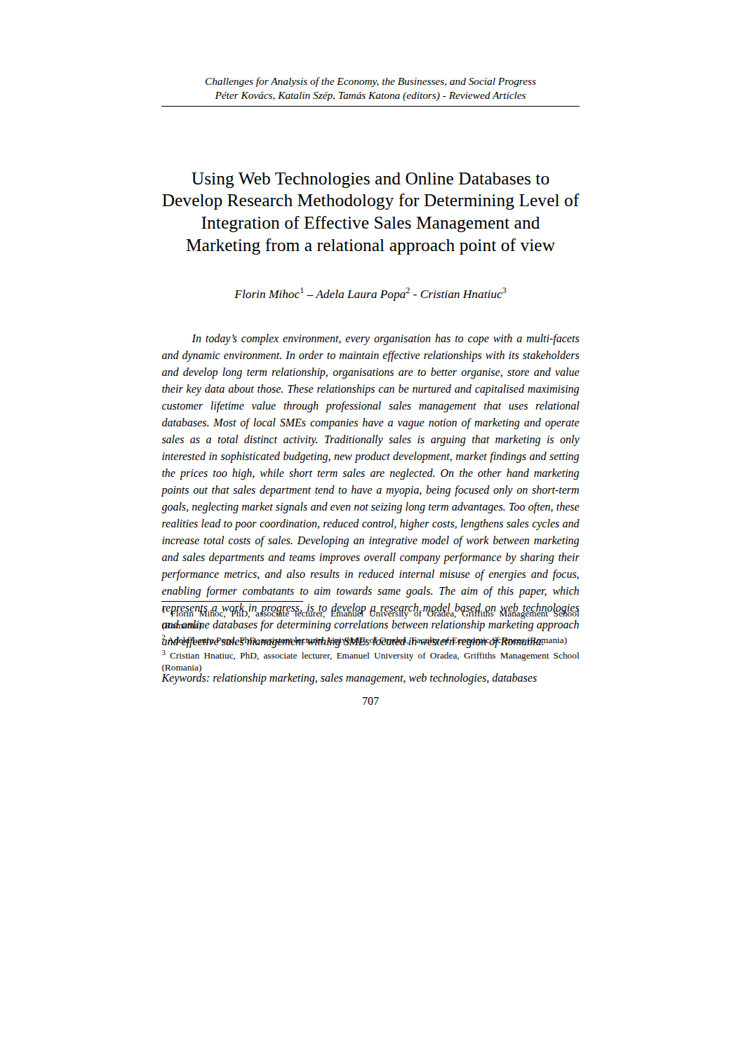Challenges for Analysis of the Economy, the Businesses, and Social Progress Péter Kovács, Katalin Szép, Tamás Katona (editors) - Reviewed Articles
Using Web Technologies and Online Databases to Develop Research Methodology for Determining Level of Integration of Effective Sales Management and Marketing from a relational approach point of view
Florin Mihoc1 – Adela Laura Popa2 - Cristian Hnatiuc3
In today’s complex environment, every organisation has to cope with a multi-facets and dynamic environment. In order to maintain effective relationships with its stakeholders and develop long term relationship, organisations are to better organise, store and value their key data about those. These relationships can be nurtured and capitalised maximising customer lifetime value through professional sales management that uses relational databases. Most of local SMEs companies have a vague notion of marketing and operate sales as a total distinct activity. Traditionally sales is arguing that marketing is only interested in sophisticated budgeting, new product development, market findings and setting the prices too high, while short term sales are neglected. On the other hand marketing points out that sales department tend to have a myopia, being focused only on short-term goals, neglecting market signals and even not seizing long term advantages. Too often, these realities lead to poor coordination, reduced control, higher costs, lengthens sales cycles and increase total costs of sales. Developing an integrative model of work between marketing and sales departments and teams improves overall company performance by sharing their performance metrics, and also results in reduced internal misuse of energies and focus, enabling former combatants to aim towards same goals. The aim of this paper, which represents a work in progress, is to develop a research model based on web technologies and online databases for determining correlations between relationship marketing approach and effective sales management withing SMEs located in western region of Romania.
Keywords: relationship marketing, sales management, web technologies, databases
1 Florin Mihoc, PhD, associate lecturer, Emanuel University of Oradea, Griffiths Management School (Romania)
2 Adela Laura Popa, PhD, assistant lecturer, University of Oradea, Faculty of Economic Sciences (Romania)
3 Cristian Hnatiuc, PhD, associate lecturer, Emanuel University of Oradea, Griffiths Management School (Romania)
707